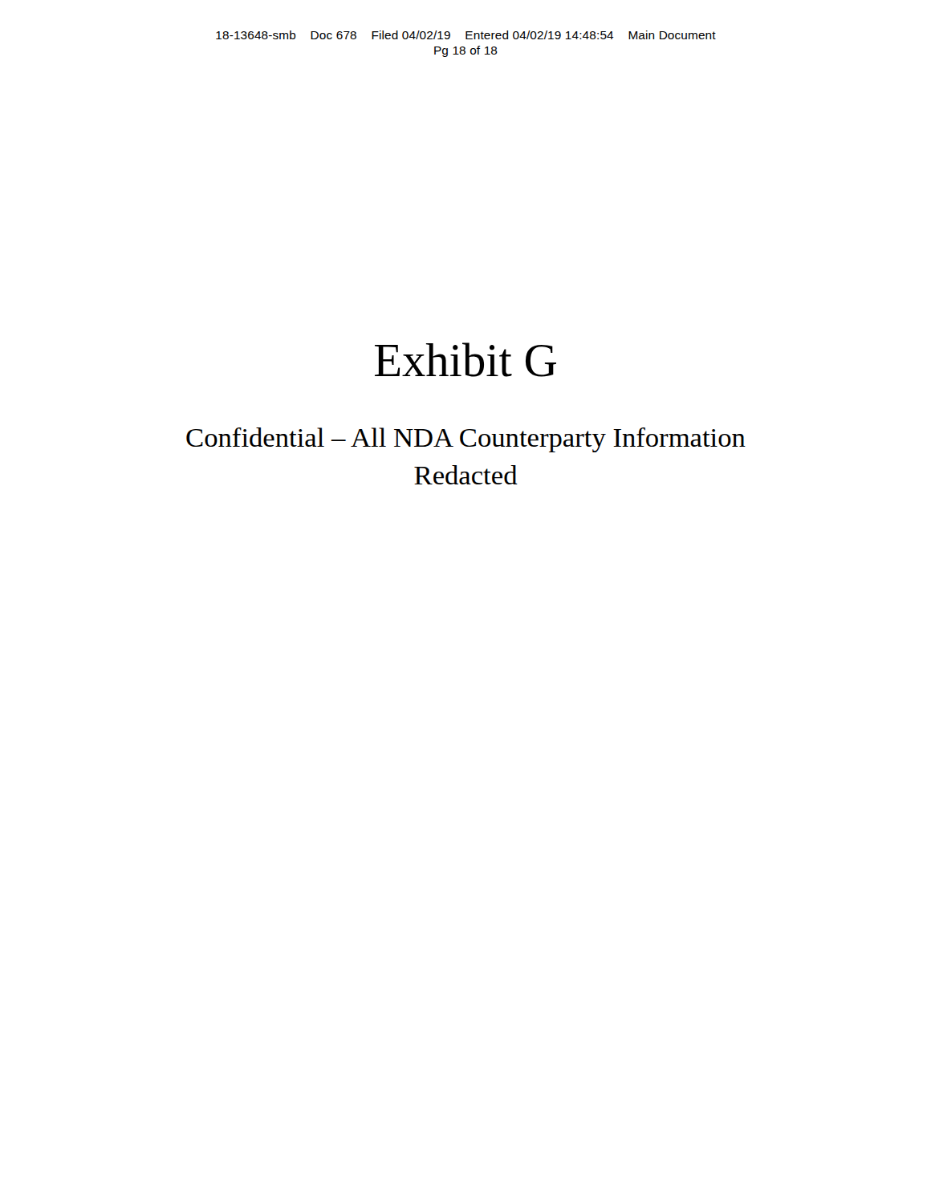18-13648-smb Doc 678 Filed 04/02/19 Entered 04/02/19 14:48:54 Main Document Pg 18 of 18
Exhibit G
Confidential – All NDA Counterparty Information
Redacted